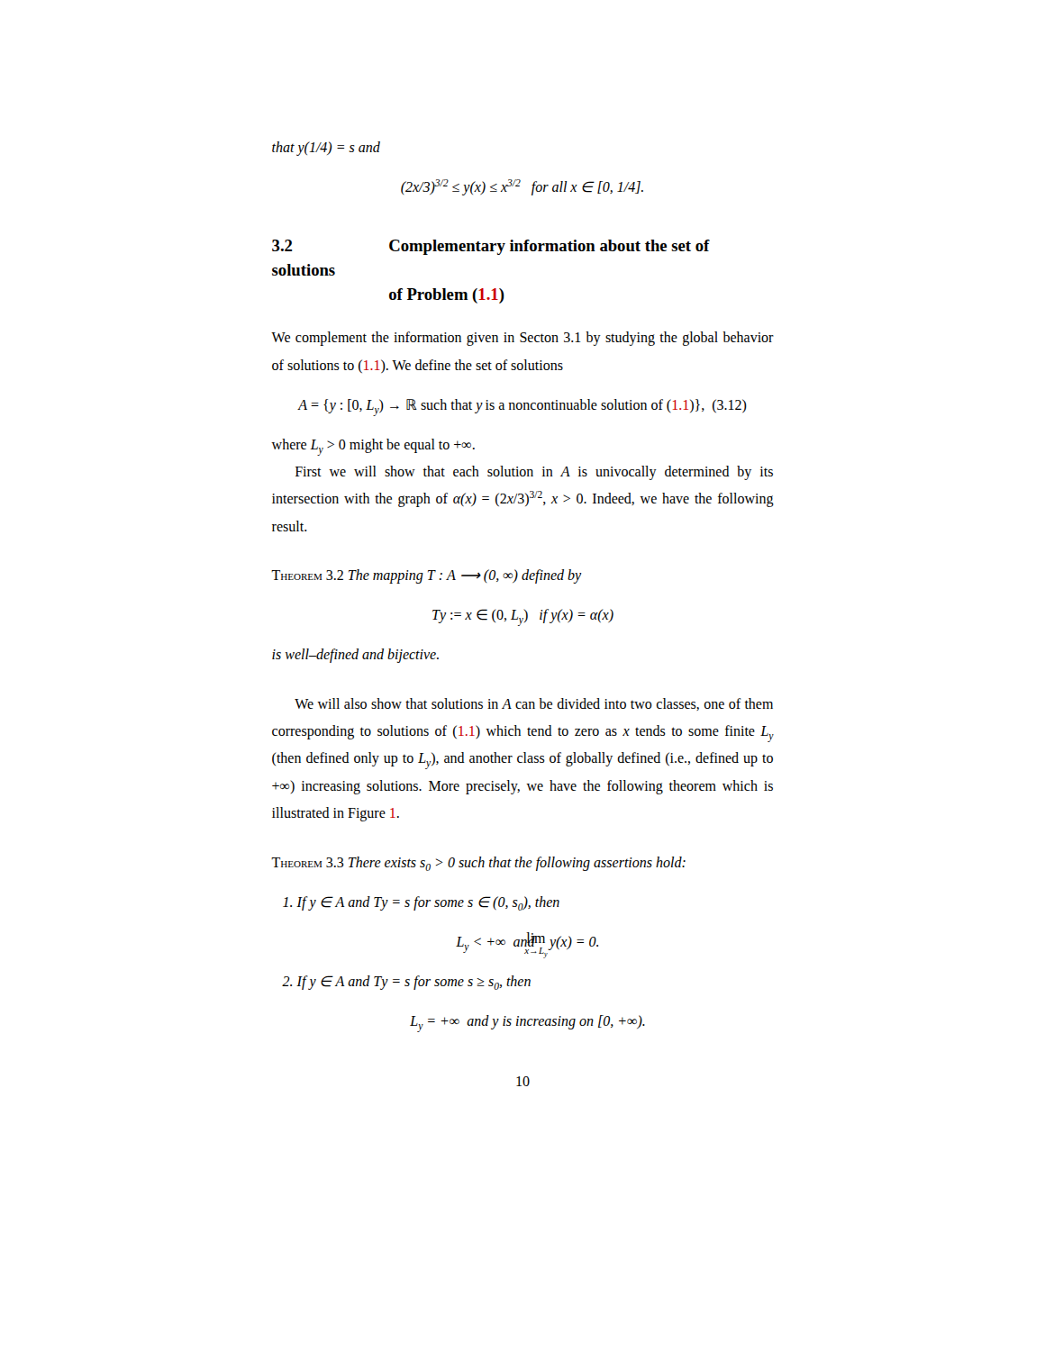that y(1/4) = s and
(2x/3)3/2 ≤ y(x) ≤ x3/2 for all x ∈ [0, 1/4].
3.2 Complementary information about the set of solutions of Problem (1.1)
We complement the information given in Secton 3.1 by studying the global behavior of solutions to (1.1). We define the set of solutions
A = {y : [0, Ly) → ℝ such that y is a noncontinuable solution of (1.1)}, (3.12)
where Ly > 0 might be equal to +∞.
First we will show that each solution in A is univocally determined by its intersection with the graph of α(x) = (2x/3)3/2, x > 0. Indeed, we have the following result.
Theorem 3.2 The mapping T : A ⟶ (0, ∞) defined by
Ty := x ∈ (0, Ly) if y(x) = α(x)
is well–defined and bijective.
We will also show that solutions in A can be divided into two classes, one of them corresponding to solutions of (1.1) which tend to zero as x tends to some finite Ly (then defined only up to Ly), and another class of globally defined (i.e., defined up to +∞) increasing solutions. More precisely, we have the following theorem which is illustrated in Figure 1.
Theorem 3.3 There exists s0 > 0 such that the following assertions hold:
1. If y ∈ A and Ty = s for some s ∈ (0, s0), then
Ly < +∞ and lim x→Ly y(x) = 0.
2. If y ∈ A and Ty = s for some s ≥ s0, then
Ly = +∞ and y is increasing on [0, +∞).
10